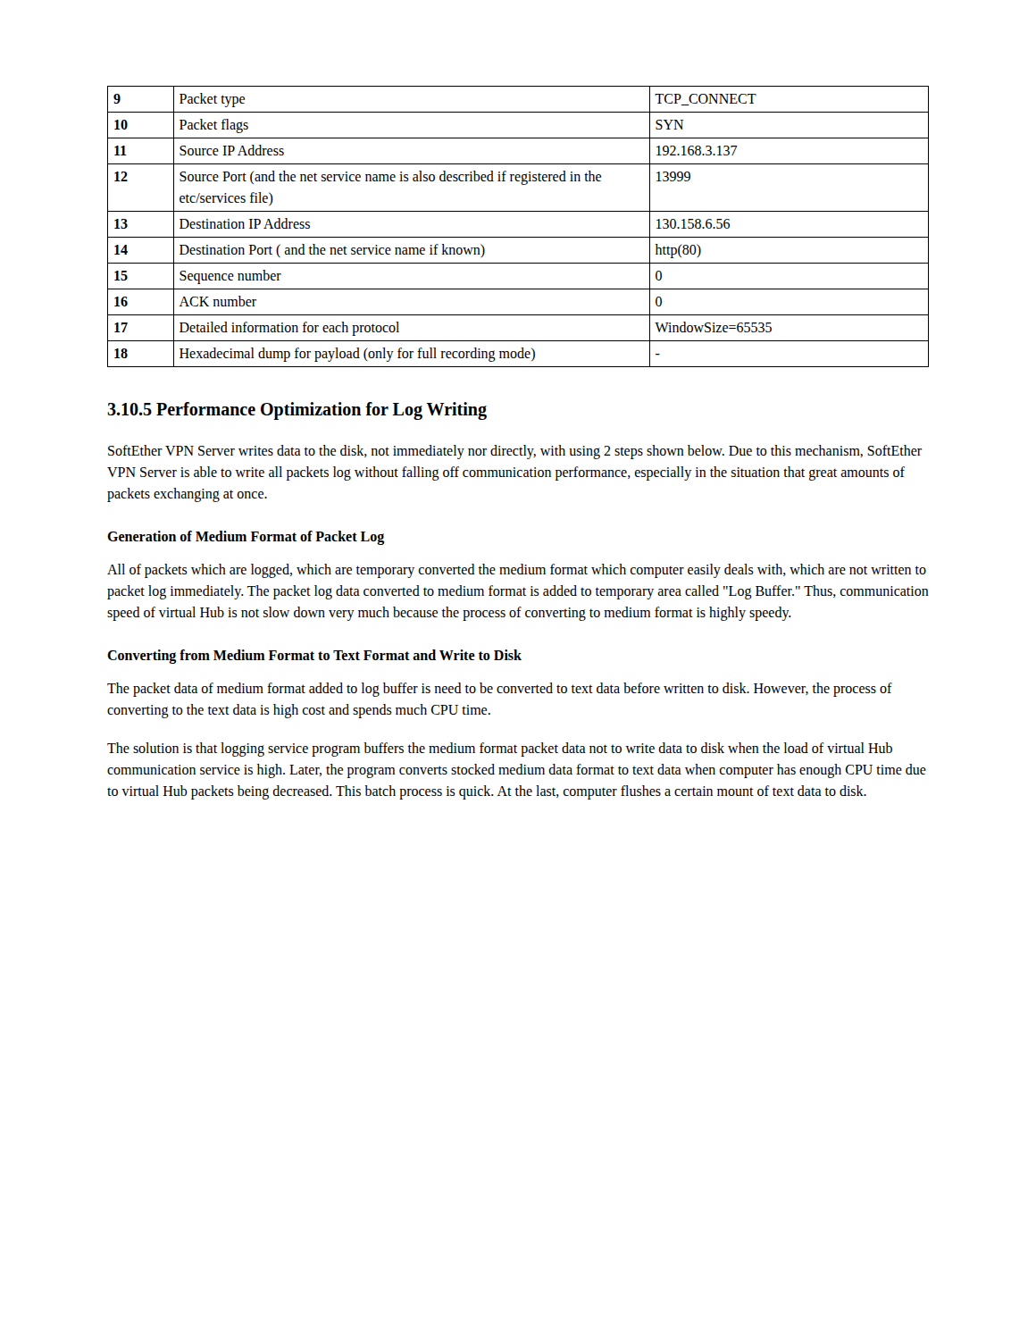| 9 | Packet type | TCP_CONNECT |
| 10 | Packet flags | SYN |
| 11 | Source IP Address | 192.168.3.137 |
| 12 | Source Port (and the net service name is also described if registered in the etc/services file) | 13999 |
| 13 | Destination IP Address | 130.158.6.56 |
| 14 | Destination Port ( and the net service name if known) | http(80) |
| 15 | Sequence number | 0 |
| 16 | ACK number | 0 |
| 17 | Detailed information for each protocol | WindowSize=65535 |
| 18 | Hexadecimal dump for payload (only for full recording mode) | - |
3.10.5 Performance Optimization for Log Writing
SoftEther VPN Server writes data to the disk, not immediately nor directly, with using 2 steps shown below. Due to this mechanism, SoftEther VPN Server is able to write all packets log without falling off communication performance, especially in the situation that great amounts of packets exchanging at once.
Generation of Medium Format of Packet Log
All of packets which are logged, which are temporary converted the medium format which computer easily deals with, which are not written to packet log immediately. The packet log data converted to medium format is added to temporary area called "Log Buffer." Thus, communication speed of virtual Hub is not slow down very much because the process of converting to medium format is highly speedy.
Converting from Medium Format to Text Format and Write to Disk
The packet data of medium format added to log buffer is need to be converted to text data before written to disk. However, the process of converting to the text data is high cost and spends much CPU time.
The solution is that logging service program buffers the medium format packet data not to write data to disk when the load of virtual Hub communication service is high. Later, the program converts stocked medium data format to text data when computer has enough CPU time due to virtual Hub packets being decreased. This batch process is quick. At the last, computer flushes a certain mount of text data to disk.